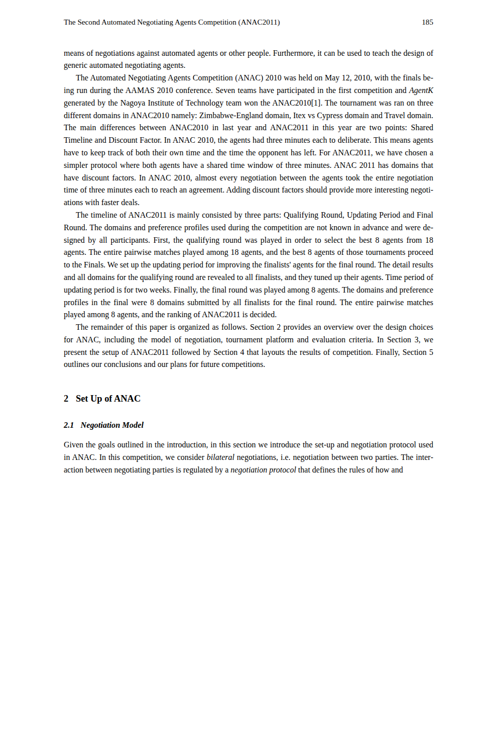The Second Automated Negotiating Agents Competition (ANAC2011) 185
means of negotiations against automated agents or other people. Furthermore, it can be used to teach the design of generic automated negotiating agents.
The Automated Negotiating Agents Competition (ANAC) 2010 was held on May 12, 2010, with the finals being run during the AAMAS 2010 conference. Seven teams have participated in the first competition and AgentK generated by the Nagoya Institute of Technology team won the ANAC2010[1]. The tournament was ran on three different domains in ANAC2010 namely: Zimbabwe-England domain, Itex vs Cypress domain and Travel domain. The main differences between ANAC2010 in last year and ANAC2011 in this year are two points: Shared Timeline and Discount Factor. In ANAC 2010, the agents had three minutes each to deliberate. This means agents have to keep track of both their own time and the time the opponent has left. For ANAC2011, we have chosen a simpler protocol where both agents have a shared time window of three minutes. ANAC 2011 has domains that have discount factors. In ANAC 2010, almost every negotiation between the agents took the entire negotiation time of three minutes each to reach an agreement. Adding discount factors should provide more interesting negotiations with faster deals.
The timeline of ANAC2011 is mainly consisted by three parts: Qualifying Round, Updating Period and Final Round. The domains and preference profiles used during the competition are not known in advance and were designed by all participants. First, the qualifying round was played in order to select the best 8 agents from 18 agents. The entire pairwise matches played among 18 agents, and the best 8 agents of those tournaments proceed to the Finals. We set up the updating period for improving the finalists' agents for the final round. The detail results and all domains for the qualifying round are revealed to all finalists, and they tuned up their agents. Time period of updating period is for two weeks. Finally, the final round was played among 8 agents. The domains and preference profiles in the final were 8 domains submitted by all finalists for the final round. The entire pairwise matches played among 8 agents, and the ranking of ANAC2011 is decided.
The remainder of this paper is organized as follows. Section 2 provides an overview over the design choices for ANAC, including the model of negotiation, tournament platform and evaluation criteria. In Section 3, we present the setup of ANAC2011 followed by Section 4 that layouts the results of competition. Finally, Section 5 outlines our conclusions and our plans for future competitions.
2 Set Up of ANAC
2.1 Negotiation Model
Given the goals outlined in the introduction, in this section we introduce the set-up and negotiation protocol used in ANAC. In this competition, we consider bilateral negotiations, i.e. negotiation between two parties. The interaction between negotiating parties is regulated by a negotiation protocol that defines the rules of how and